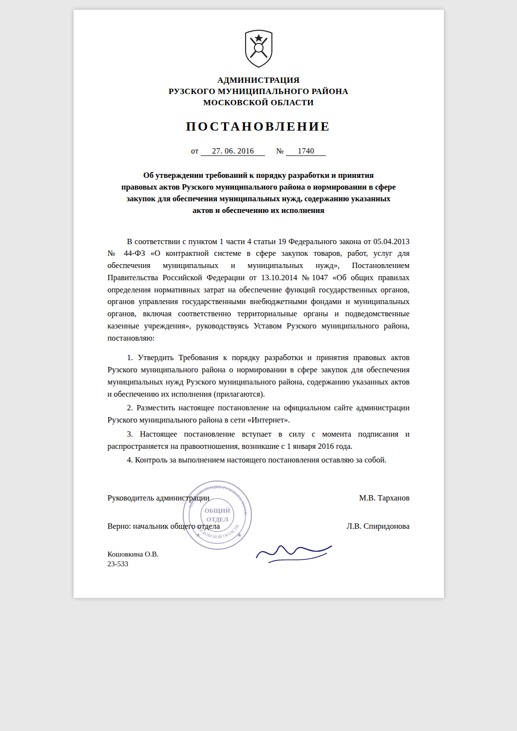АДМИНИСТРАЦИЯ
РУЗСКОГО МУНИЦИПАЛЬНОГО РАЙОНА
МОСКОВСКОЙ ОБЛАСТИ
ПОСТАНОВЛЕНИЕ
от 27. 06. 2016 № 1740
Об утверждении требований к порядку разработки и принятия
правовых актов Рузского муниципального района о нормировании в сфере
закупок для обеспечения муниципальных нужд, содержанию указанных
актов и обеспечению их исполнения
В соответствии с пунктом 1 части 4 статьи 19 Федерального закона от 05.04.2013 № 44-ФЗ «О контрактной системе в сфере закупок товаров, работ, услуг для обеспечения муниципальных и муниципальных нужд», Постановлением Правительства Российской Федерации от 13.10.2014 №1047 «Об общих правилах определения нормативных затрат на обеспечение функций государственных органов, органов управления государственными внебюджетными фондами и муниципальных органов, включая соответственно территориальные органы и подведомственные казенные учреждения», руководствуясь Уставом Рузского муниципального района, постановляю:
1. Утвердить Требования к порядку разработки и принятия правовых актов Рузского муниципального района о нормировании в сфере закупок для обеспечения муниципальных нужд Рузского муниципального района, содержанию указанных актов и обеспечению их исполнения (прилагаются).
2. Разместить настоящее постановление на официальном сайте администрации Рузского муниципального района в сети «Интернет».
3. Настоящее постановление вступает в силу с момента подписания и распространяется на правоотношения, возникшие с 1 января 2016 года.
4. Контроль за выполнением настоящего постановления оставляю за собой.
ОБЩИЙ ОТДЕЛ АДМИНИСТРАЦИЯ РУЗСКОГО МУНИЦИПАЛЬНОГО РАЙОНА МОСКОВСКОЙ ОБЛАСТИ ★ ★
Руководитель администрации
М.В. Тарханов
Верно: начальник общего отдела
Л.В. Спиридонова
Кошовкина О.В.
23-533